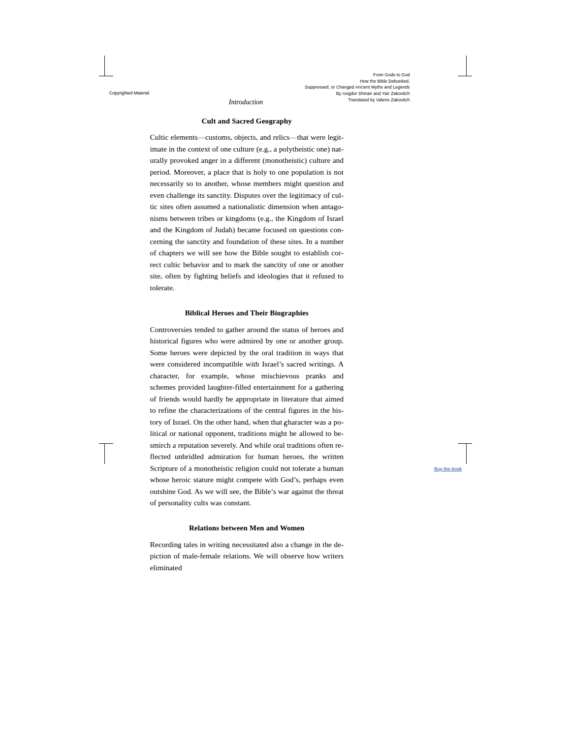From Gods to God
How the Bible Debunked,
Suppressed, or Changed Ancient Myths and Legends
By Avigdor Shinan and Yair Zakovitch
Translated by Valerie Zakovitch
Copyrighted Material
Introduction
Cult and Sacred Geography
Cultic elements—customs, objects, and relics—that were legitimate in the context of one culture (e.g., a polytheistic one) naturally provoked anger in a different (monotheistic) culture and period. Moreover, a place that is holy to one population is not necessarily so to another, whose members might question and even challenge its sanctity. Disputes over the legitimacy of cultic sites often assumed a nationalistic dimension when antagonisms between tribes or kingdoms (e.g., the Kingdom of Israel and the Kingdom of Judah) became focused on questions concerning the sanctity and foundation of these sites. In a number of chapters we will see how the Bible sought to establish correct cultic behavior and to mark the sanctity of one or another site, often by fighting beliefs and ideologies that it refused to tolerate.
Biblical Heroes and Their Biographies
Controversies tended to gather around the status of heroes and historical figures who were admired by one or another group. Some heroes were depicted by the oral tradition in ways that were considered incompatible with Israel’s sacred writings. A character, for example, whose mischievous pranks and schemes provided laughter-filled entertainment for a gathering of friends would hardly be appropriate in literature that aimed to refine the characterizations of the central figures in the history of Israel. On the other hand, when that character was a political or national opponent, traditions might be allowed to besmirch a reputation severely. And while oral traditions often reflected unbridled admiration for human heroes, the written Scripture of a monotheistic religion could not tolerate a human whose heroic stature might compete with God’s, perhaps even outshine God. As we will see, the Bible’s war against the threat of personality cults was constant.
Relations between Men and Women
Recording tales in writing necessitated also a change in the depiction of male-female relations. We will observe how writers eliminated
6
Buy the book